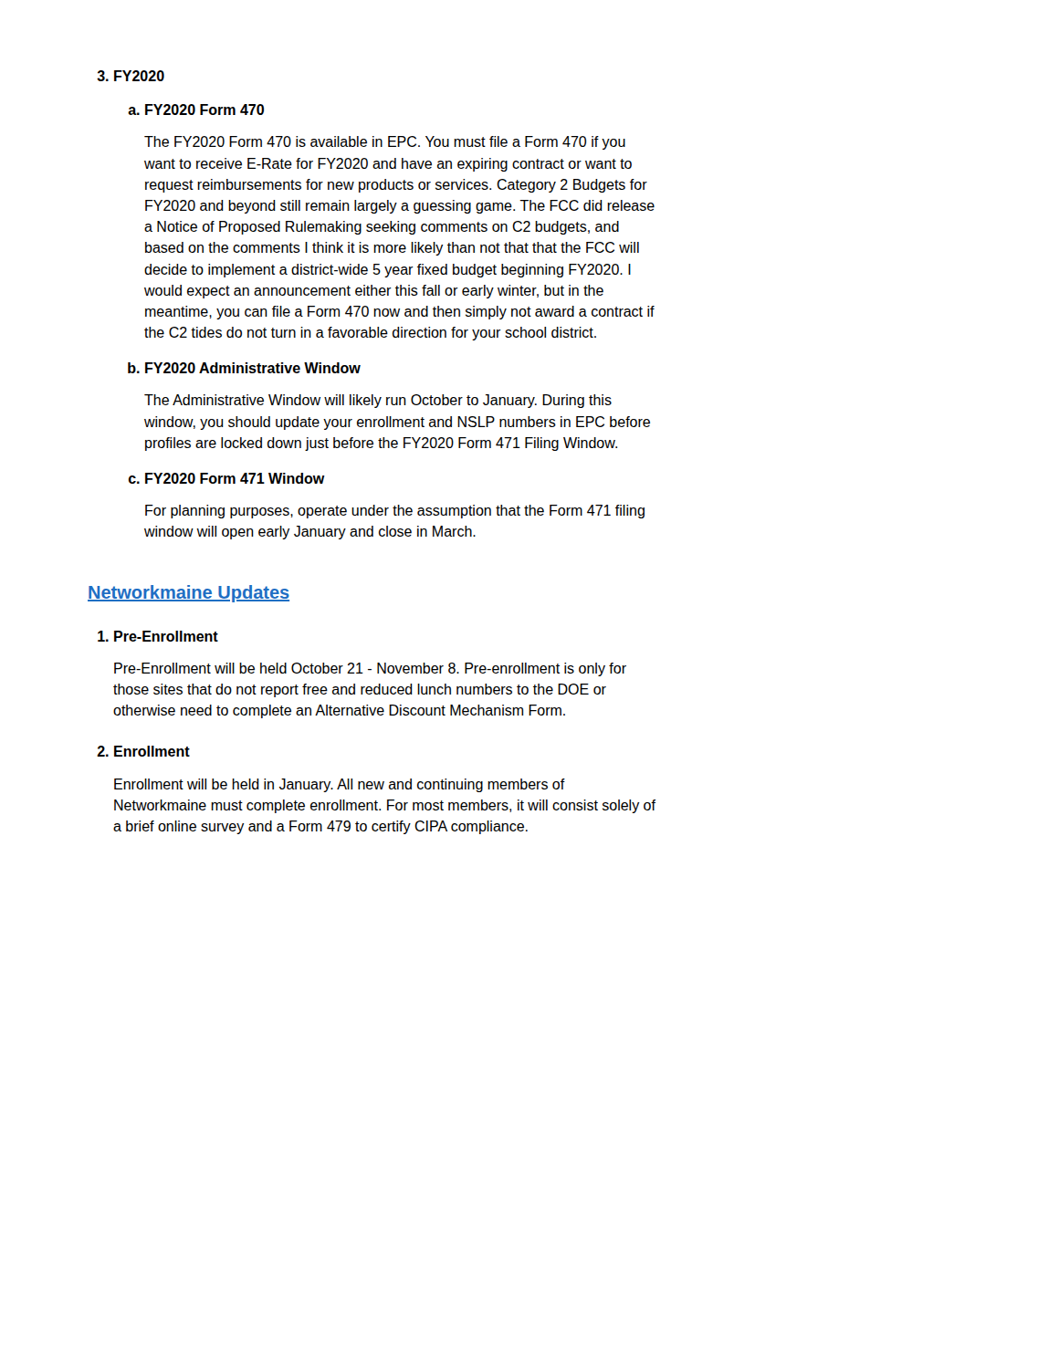FY2020
FY2020 Form 470
The FY2020 Form 470 is available in EPC. You must file a Form 470 if you want to receive E-Rate for FY2020 and have an expiring contract or want to request reimbursements for new products or services. Category 2 Budgets for FY2020 and beyond still remain largely a guessing game. The FCC did release a Notice of Proposed Rulemaking seeking comments on C2 budgets, and based on the comments I think it is more likely than not that that the FCC will decide to implement a district-wide 5 year fixed budget beginning FY2020. I would expect an announcement either this fall or early winter, but in the meantime, you can file a Form 470 now and then simply not award a contract if the C2 tides do not turn in a favorable direction for your school district.
FY2020 Administrative Window
The Administrative Window will likely run October to January. During this window, you should update your enrollment and NSLP numbers in EPC before profiles are locked down just before the FY2020 Form 471 Filing Window.
FY2020 Form 471 Window
For planning purposes, operate under the assumption that the Form 471 filing window will open early January and close in March.
Networkmaine Updates
Pre-Enrollment
Pre-Enrollment will be held October 21 - November 8. Pre-enrollment is only for those sites that do not report free and reduced lunch numbers to the DOE or otherwise need to complete an Alternative Discount Mechanism Form.
Enrollment
Enrollment will be held in January. All new and continuing members of Networkmaine must complete enrollment. For most members, it will consist solely of a brief online survey and a Form 479 to certify CIPA compliance.